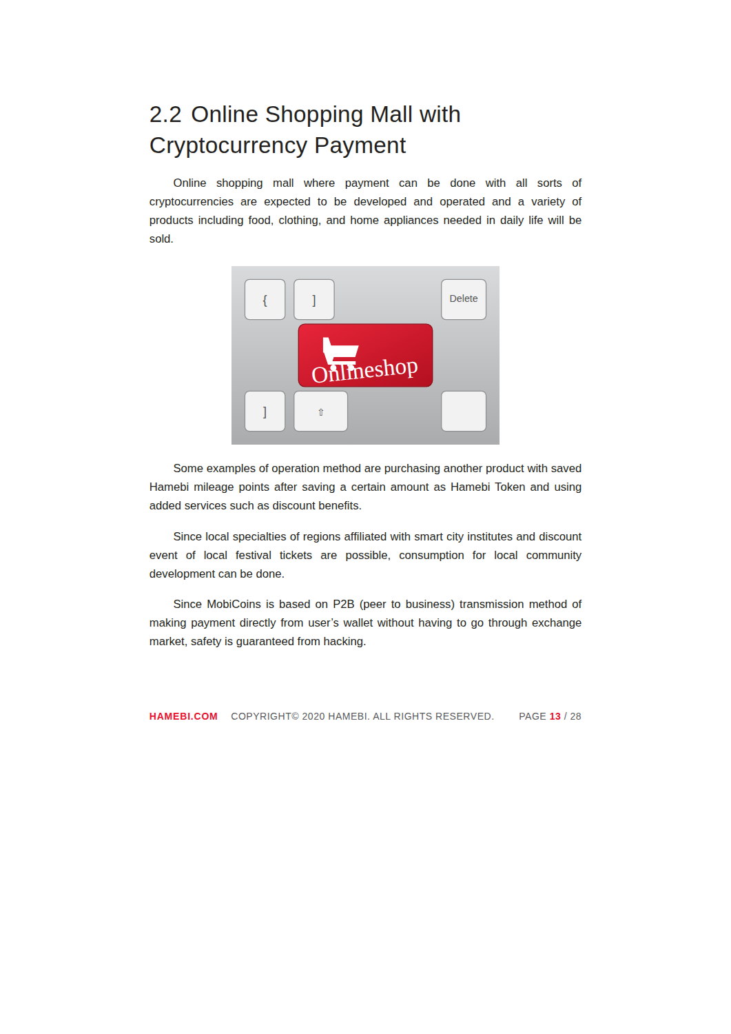2.2 Online Shopping Mall with Cryptocurrency Payment
Online shopping mall where payment can be done with all sorts of cryptocurrencies are expected to be developed and operated and a variety of products including food, clothing, and home appliances needed in daily life will be sold.
Some examples of operation method are purchasing another product with saved Hamebi mileage points after saving a certain amount as Hamebi Token and using added services such as discount benefits.
Since local specialties of regions affiliated with smart city institutes and discount event of local festival tickets are possible, consumption for local community development can be done.
Since MobiCoins is based on P2B (peer to business) transmission method of making payment directly from user’s wallet without having to go through exchange market, safety is guaranteed from hacking.
HAMEBI.COM COPYRIGHT© 2020 HAMEBI. ALL RIGHTS RESERVED. PAGE 13 / 28